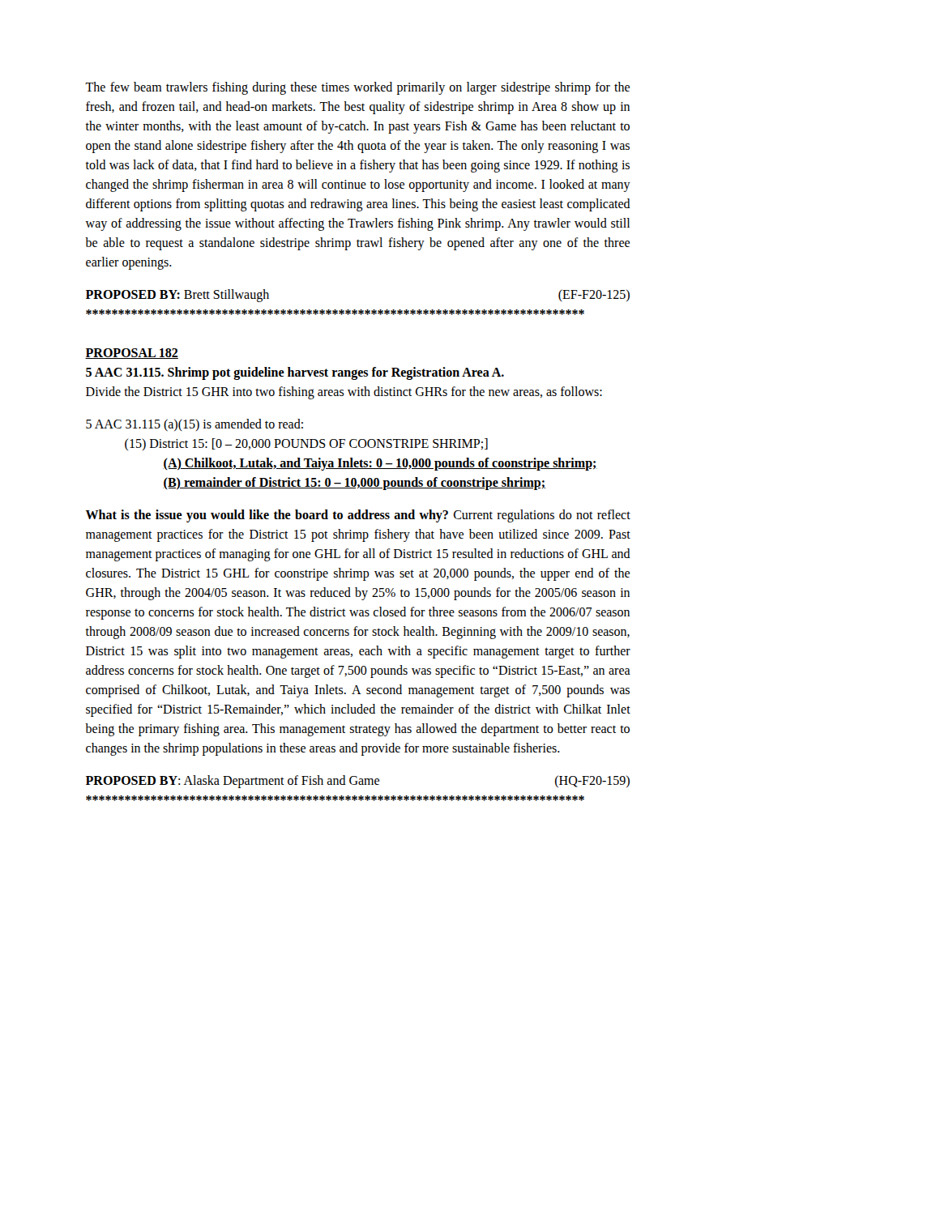The few beam trawlers fishing during these times worked primarily on larger sidestripe shrimp for the fresh, and frozen tail, and head-on markets. The best quality of sidestripe shrimp in Area 8 show up in the winter months, with the least amount of by-catch. In past years Fish & Game has been reluctant to open the stand alone sidestripe fishery after the 4th quota of the year is taken. The only reasoning I was told was lack of data, that I find hard to believe in a fishery that has been going since 1929. If nothing is changed the shrimp fisherman in area 8 will continue to lose opportunity and income. I looked at many different options from splitting quotas and redrawing area lines. This being the easiest least complicated way of addressing the issue without affecting the Trawlers fishing Pink shrimp. Any trawler would still be able to request a standalone sidestripe shrimp trawl fishery be opened after any one of the three earlier openings.
PROPOSED BY: Brett Stillwaugh (EF-F20-125)
*****************************************************************************
PROPOSAL 182
5 AAC 31.115. Shrimp pot guideline harvest ranges for Registration Area A.
Divide the District 15 GHR into two fishing areas with distinct GHRs for the new areas, as follows:
5 AAC 31.115 (a)(15) is amended to read:
(15) District 15: [0 – 20,000 POUNDS OF COONSTRIPE SHRIMP;]
(A) Chilkoot, Lutak, and Taiya Inlets: 0 – 10,000 pounds of coonstripe shrimp;
(B) remainder of District 15: 0 – 10,000 pounds of coonstripe shrimp;
What is the issue you would like the board to address and why? Current regulations do not reflect management practices for the District 15 pot shrimp fishery that have been utilized since 2009. Past management practices of managing for one GHL for all of District 15 resulted in reductions of GHL and closures. The District 15 GHL for coonstripe shrimp was set at 20,000 pounds, the upper end of the GHR, through the 2004/05 season. It was reduced by 25% to 15,000 pounds for the 2005/06 season in response to concerns for stock health. The district was closed for three seasons from the 2006/07 season through 2008/09 season due to increased concerns for stock health. Beginning with the 2009/10 season, District 15 was split into two management areas, each with a specific management target to further address concerns for stock health. One target of 7,500 pounds was specific to “District 15-East,” an area comprised of Chilkoot, Lutak, and Taiya Inlets. A second management target of 7,500 pounds was specified for “District 15-Remainder,” which included the remainder of the district with Chilkat Inlet being the primary fishing area. This management strategy has allowed the department to better react to changes in the shrimp populations in these areas and provide for more sustainable fisheries.
PROPOSED BY: Alaska Department of Fish and Game (HQ-F20-159)
*****************************************************************************